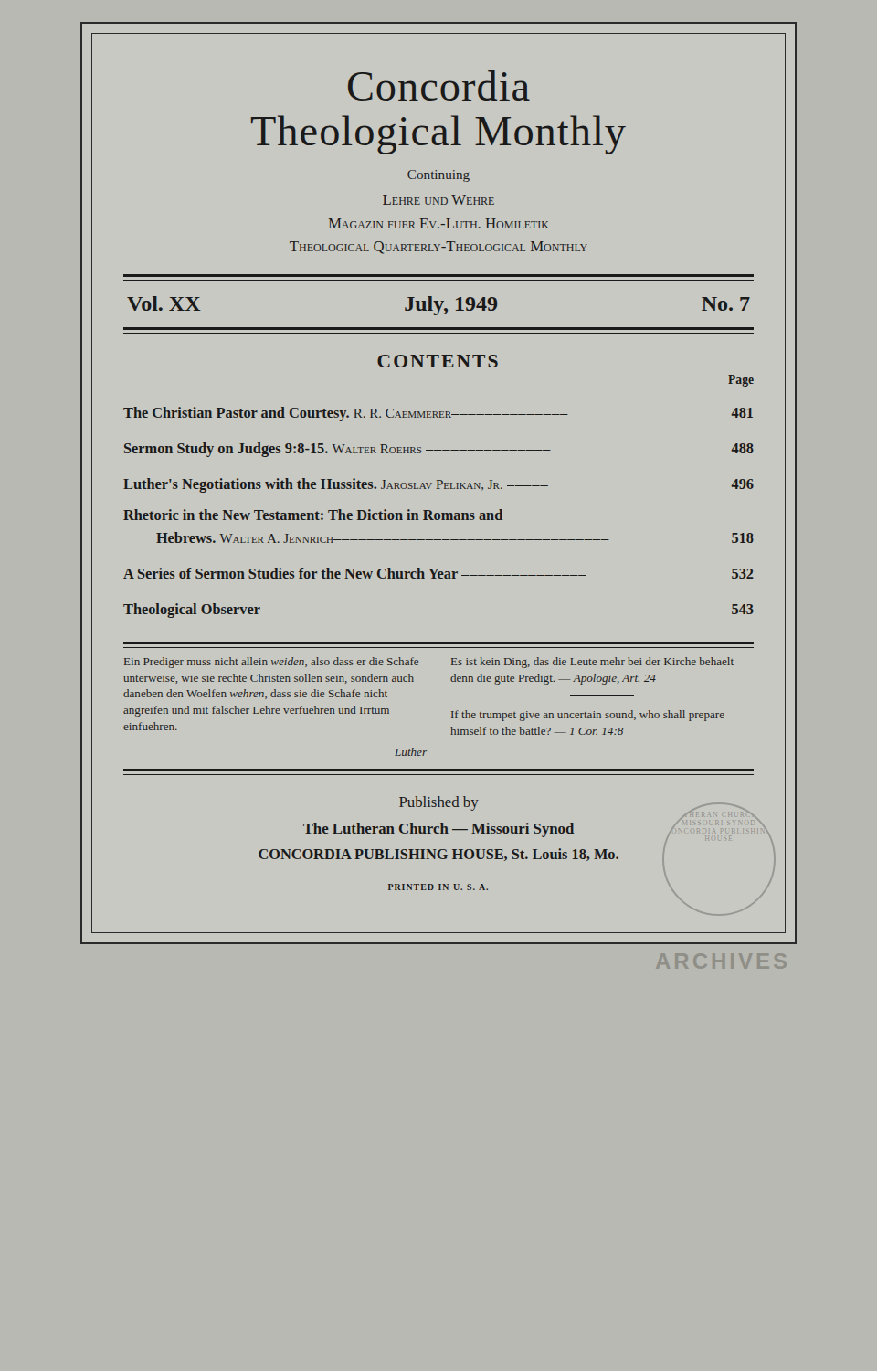Concordia
Theological Monthly
Continuing
Lehre und Wehre
Magazin fuer Ev.-Luth. Homiletik
Theological Quarterly-Theological Monthly
Vol. XX July, 1949 No. 7
CONTENTS
Page
| The Christian Pastor and Courtesy. R. R. Caemmerer ______________ | 481 |
| Sermon Study on Judges 9:8-15. Walter Roehrs _______________ | 488 |
| Luther's Negotiations with the Hussites. Jaroslav Pelikan, Jr. _____ | 496 |
| Rhetoric in the New Testament: The Diction in Romans and Hebrews. Walter A. Jennrich _________________________________ | 518 |
| A Series of Sermon Studies for the New Church Year _______________ | 532 |
| Theological Observer _________________________________________________ | 543 |
Ein Prediger muss nicht allein weiden, also dass er die Schafe unterweise, wie sie rechte Christen sollen sein, sondern auch daneben den Woelfen wehren, dass sie die Schafe nicht angreifen und mit falscher Lehre verfuehren und Irrtum einfuehren.
Luther
Es ist kein Ding, das die Leute mehr bei der Kirche behaelt denn die gute Predigt. — Apologie, Art. 24
If the trumpet give an uncertain sound, who shall prepare himself to the battle? — 1 Cor. 14:8
Published by
The Lutheran Church — Missouri Synod
CONCORDIA PUBLISHING HOUSE, St. Louis 18, Mo.
PRINTED IN U. S. A.
LUTHERAN CHURCH—MISSOURI SYNOD
CONCORDIA PUBLISHING HOUSE
ARCHIVES